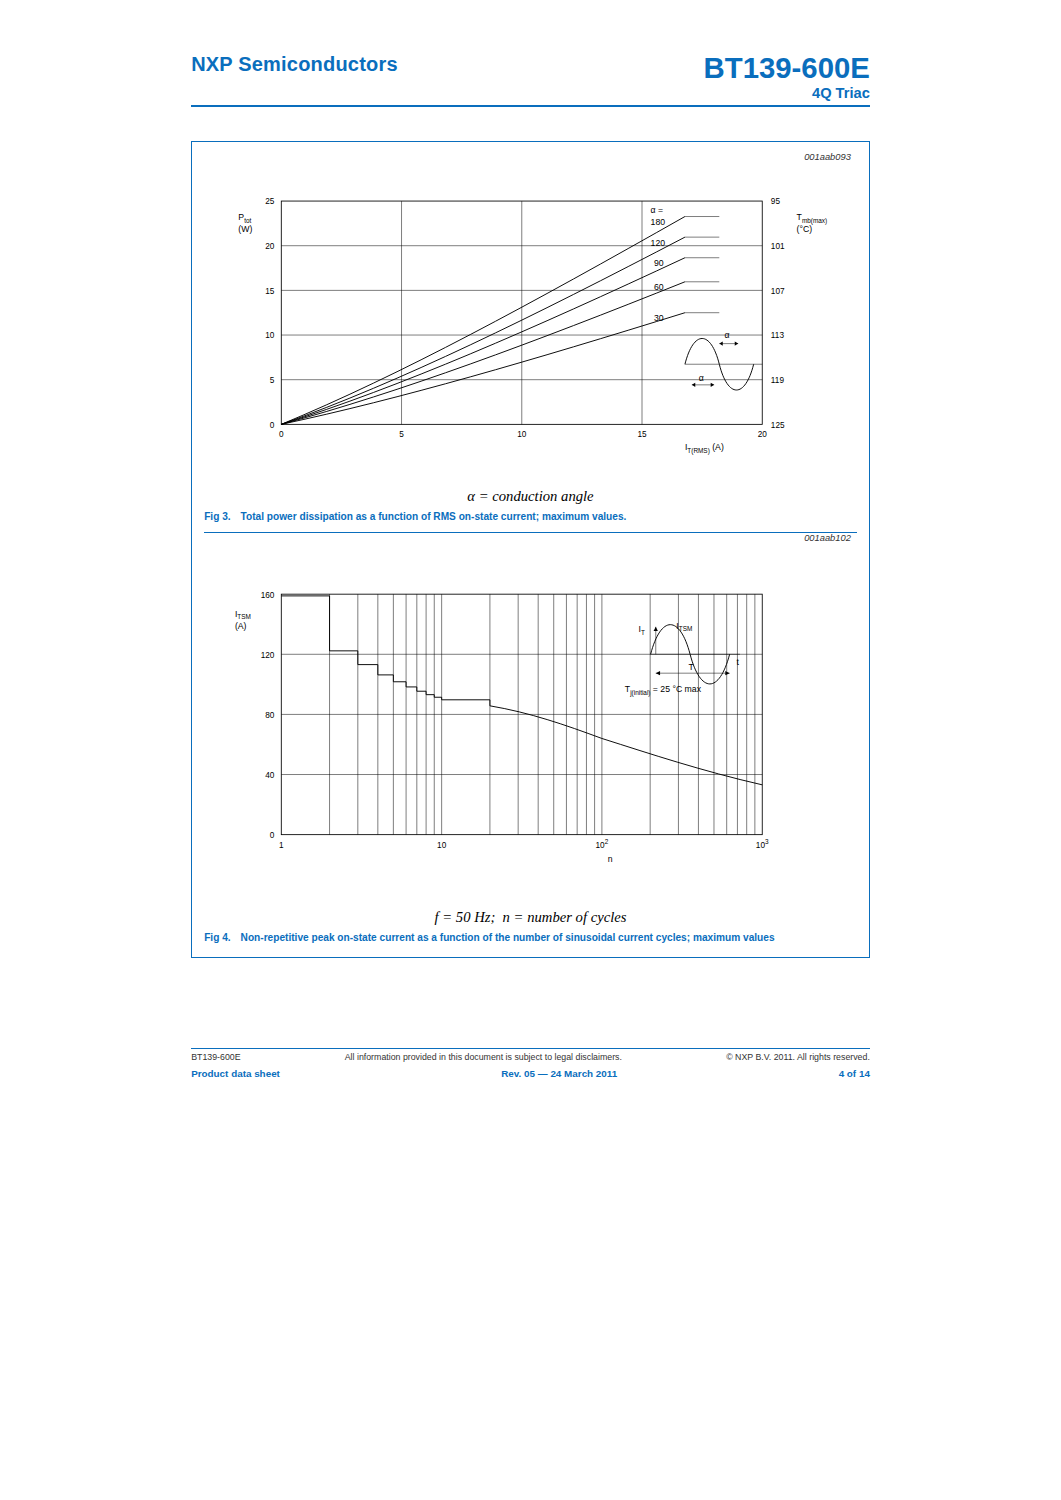NXP Semiconductors
BT139-600E
4Q Triac
001aab093
25 20 15 10 5 0 Ptot (W) 0 5 10 15 20 IT(RMS) (A) 95 101 107 113 119 125 Tmb(max) (°C) α = 180 120 90 60 30 α α
α = conduction angle
Fig 3. Total power dissipation as a function of RMS on-state current; maximum values.
001aab102
160 120 80 40 0 ITSM (A) 1 10 102 103 n IT ITSM T t Tj(initial) = 25 °C max
f = 50 Hz; n = number of cycles
Fig 4. Non-repetitive peak on-state current as a function of the number of sinusoidal current cycles; maximum values
BT139-600E All information provided in this document is subject to legal disclaimers. © NXP B.V. 2011. All rights reserved.
Product data sheet Rev. 05 — 24 March 2011 4 of 14